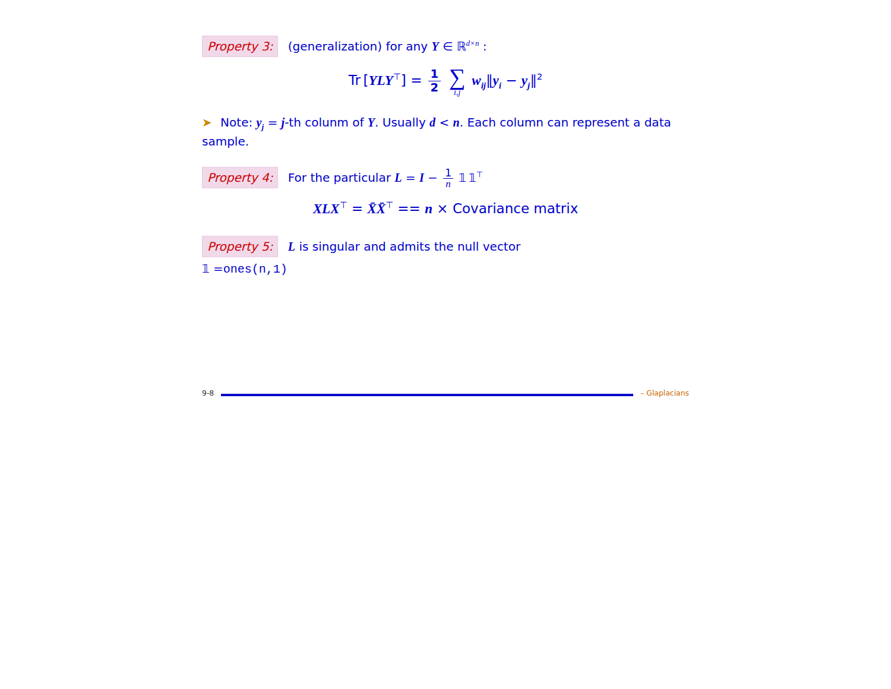Property 3: (generalization) for any Y ∈ ℝd×n :
Tr [YLY⊤] = 12 ∑i,j wij∥yi − yj∥2
➤ Note: yj = j-th colunm of Y. Usually d < n. Each column can represent a data sample.
Property 4: For the particular L = I − 1 n 𝟙 𝟙⊤
XLX⊤ = X̄X̄⊤ == n × Covariance matrix
Property 5: L is singular and admits the null vector
𝟙 =ones(n,1)
9-8 – Glaplacians